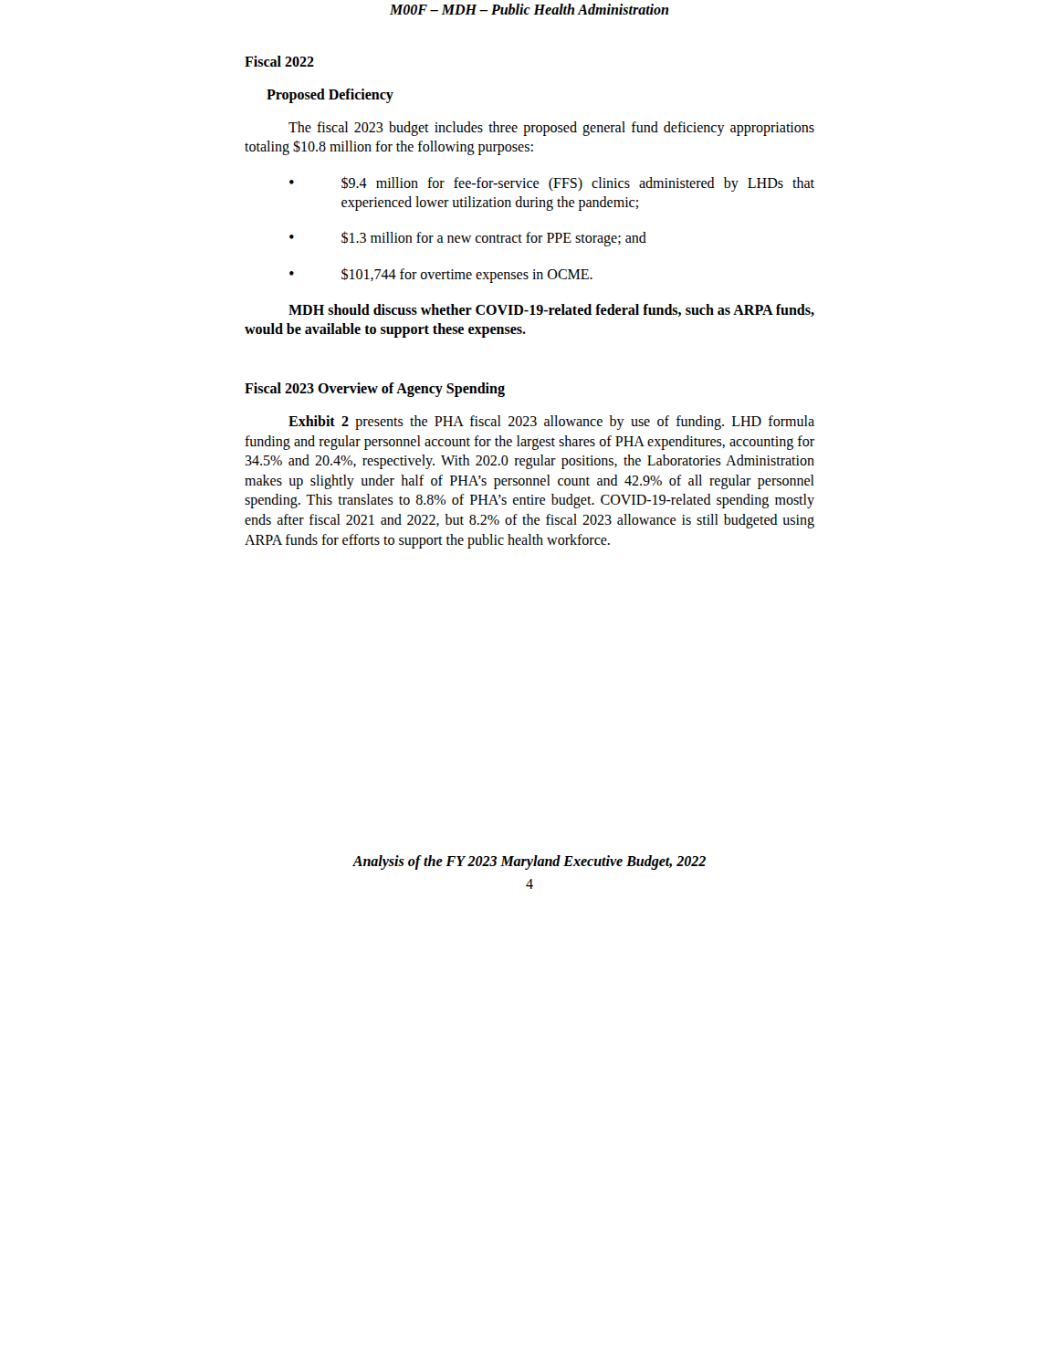M00F – MDH – Public Health Administration
Fiscal 2022
Proposed Deficiency
The fiscal 2023 budget includes three proposed general fund deficiency appropriations totaling $10.8 million for the following purposes:
$9.4 million for fee-for-service (FFS) clinics administered by LHDs that experienced lower utilization during the pandemic;
$1.3 million for a new contract for PPE storage; and
$101,744 for overtime expenses in OCME.
MDH should discuss whether COVID-19-related federal funds, such as ARPA funds, would be available to support these expenses.
Fiscal 2023 Overview of Agency Spending
Exhibit 2 presents the PHA fiscal 2023 allowance by use of funding. LHD formula funding and regular personnel account for the largest shares of PHA expenditures, accounting for 34.5% and 20.4%, respectively. With 202.0 regular positions, the Laboratories Administration makes up slightly under half of PHA’s personnel count and 42.9% of all regular personnel spending. This translates to 8.8% of PHA’s entire budget. COVID-19-related spending mostly ends after fiscal 2021 and 2022, but 8.2% of the fiscal 2023 allowance is still budgeted using ARPA funds for efforts to support the public health workforce.
Analysis of the FY 2023 Maryland Executive Budget, 2022
4